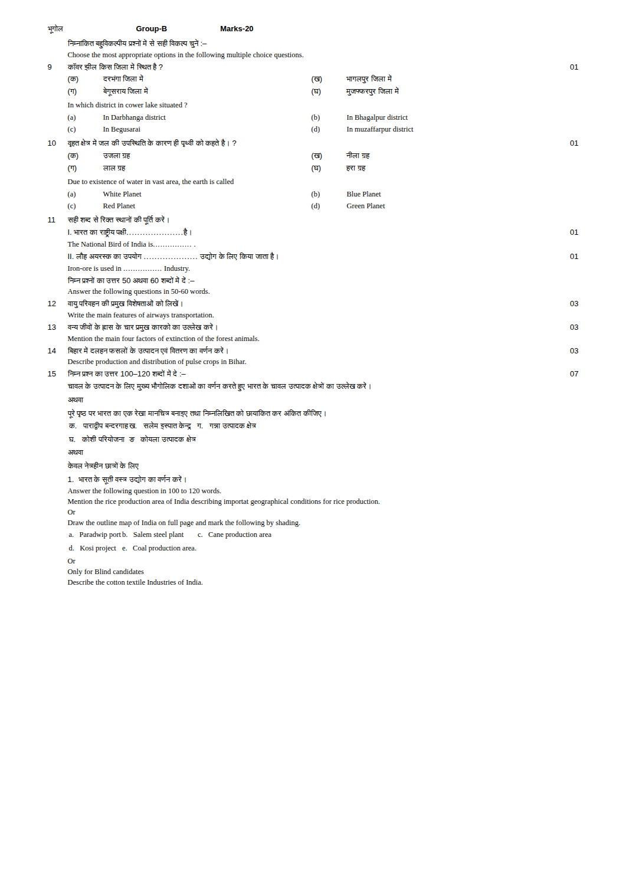भूगोल
Group-B
Marks-20
| | निम्नांकित बहुविकल्पीय प्रश्नों में से सही विकल्प चुनें :– Choose the most appropriate options in the following multiple choice questions. | |
| 9 | कॉवर झील किस जिला में स्थित है ? / (क) / दरभंगा जिला में / (ख) / भागलपुर जिला में / / (ग) / बेगूसराय जिला में / (घ) / मुजफ्फरपुर जिला में / In which district in cower lake situated ? / (a) / In Darbhanga district / (b) / In Bhagalpur district / / (c) / In Begusarai / (d) / In muzaffarpur district / | 01 |
| 10 | वृहत क्षेत्र में जल की उपस्थिति के कारण ही पृथ्वी को कहते है। ? / (क) / उजला ग्रह / (ख) / नीला ग्रह / / (ग) / लाल ग्रह / (घ) / हरा ग्रह / Due to existence of water in vast area, the earth is called / (a) / White Planet / (b) / Blue Planet / / (c) / Red Planet / (d) / Green Planet / | 01 |
| 11 | सही शब्द से रिक्त स्थानों की पूर्ति करें। | |
| | I. भारत का राष्ट्रीय पक्षी ..................... है। | 01 |
| | The National Bird of India is ................ . | |
| | II. लौह अयरस्क का उपयोग .................... उद्योग के लिए किया जाता है। | 01 |
| | Iron-ore is used in ................ Industry. | |
| | निम्न प्रश्नों का उत्तर 50 अथवा 60 शब्दों में दें :– Answer the following questions in 50-60 words. | |
| 12 | वायु परिवहन की प्रमुख विशेषताओं को लिखें। Write the main features of airways transportation. | 03 |
| 13 | वन्य जीवों के ह्रास के चार प्रमुख कारको का उल्लेख करें। Mention the main four factors of extinction of the forest animals. | 03 |
| 14 | बिहार में दलहन फसलों के उत्पादन एवं वितरण का वर्णन करें। Describe production and distribution of pulse crops in Bihar. | 03 |
| 15 | निम्न प्रश्न का उत्तर 100–120 शब्दों में दे :– | 07 |
| | चावल के उत्पादन के लिए मुख्य भौगोलिक दशाओं का वर्णन करते हुए भारत के चावल उत्पादक क्षेत्रों का उल्लेख करें। अथवा पूरे पृष्ठ पर भारत का एक रेखा मानचित्र बनाइए तथा निम्नलिखित को छायांकित कर अंकित कीजिए। / क. पाराद्वीप बन्दरगाह / ख. सलेम इस्पात केन्द्र / ग. गन्ना उत्पादक क्षेत्र / / घ. कोशी परियोजना / ङ कोयला उत्पादक क्षेत्र / / अथवा केवल नेत्रहीन छात्रों के लिए 1. भारत के सूती वस्त्र उद्योग का वर्णन करें। Answer the following question in 100 to 120 words. Mention the rice production area of India describing importat geographical conditions for rice production. Or Draw the outline map of India on full page and mark the following by shading. / a. Paradwip port / b. Salem steel plant / c. Cane production area / / d. Kosi project / e. Coal production area. / / Or Only for Blind candidates Describe the cotton textile Industries of India. | |